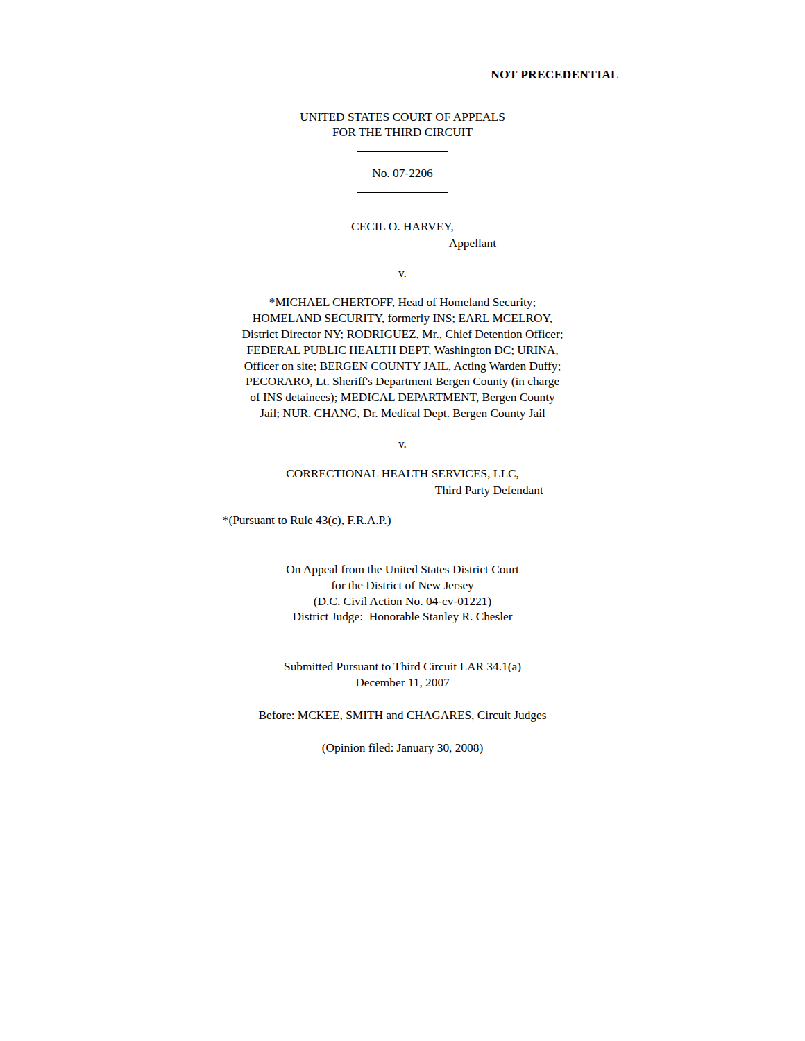NOT PRECEDENTIAL
UNITED STATES COURT OF APPEALS
FOR THE THIRD CIRCUIT
No. 07-2206
CECIL O. HARVEY,
Appellant
v.
*MICHAEL CHERTOFF, Head of Homeland Security;
HOMELAND SECURITY, formerly INS; EARL MCELROY,
District Director NY; RODRIGUEZ, Mr., Chief Detention Officer;
FEDERAL PUBLIC HEALTH DEPT, Washington DC; URINA,
Officer on site; BERGEN COUNTY JAIL, Acting Warden Duffy;
PECORARO, Lt. Sheriff's Department Bergen County (in charge
of INS detainees); MEDICAL DEPARTMENT, Bergen County
Jail; NUR. CHANG, Dr. Medical Dept. Bergen County Jail
v.
CORRECTIONAL HEALTH SERVICES, LLC,
Third Party Defendant
*(Pursuant to Rule 43(c), F.R.A.P.)
On Appeal from the United States District Court
for the District of New Jersey
(D.C. Civil Action No. 04-cv-01221)
District Judge: Honorable Stanley R. Chesler
Submitted Pursuant to Third Circuit LAR 34.1(a)
December 11, 2007
Before: MCKEE, SMITH and CHAGARES, Circuit Judges
(Opinion filed: January 30, 2008)